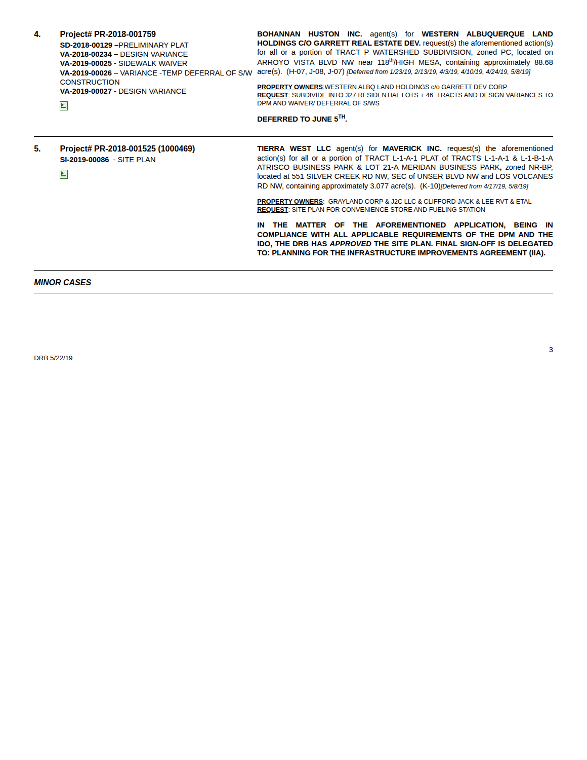| 4. | Project# PR-2018-001759 SD-2018-00129 – PRELIMINARY PLAT VA-2018-00234 – DESIGN VARIANCE VA-2019-00025 - SIDEWALK WAIVER VA-2019-00026 – VARIANCE -TEMP DEFERRAL OF S/W CONSTRUCTION VA-2019-00027 - DESIGN VARIANCE | BOHANNAN HUSTON INC. agent(s) for WESTERN ALBUQUERQUE LAND HOLDINGS C/O GARRETT REAL ESTATE DEV. request(s) the aforementioned action(s) for all or a portion of TRACT P WATERSHED SUBDIVISION, zoned PC, located on ARROYO VISTA BLVD NW near 118 th /HIGH MESA, containing approximately 88.68 acre(s). (H-07, J-08, J-07) [Deferred from 1/23/19, 2/13/19, 4/3/19, 4/10/19, 4/24/19, 5/8/19] PROPERTY OWNERS :WESTERN ALBQ LAND HOLDINGS c/o GARRETT DEV CORP REQUEST : SUBDIVIDE INTO 327 RESIDENTIAL LOTS + 46 TRACTS AND DESIGN VARIANCES TO DPM AND WAIVER/ DEFERRAL OF S/WS DEFERRED TO JUNE 5 TH . |
| 5. | Project# PR-2018-001525 (1000469) SI-2019-00086 - SITE PLAN | TIERRA WEST LLC agent(s) for MAVERICK INC. request(s) the aforementioned action(s) for all or a portion of TRACT L-1-A-1 PLAT of TRACTS L-1-A-1 & L-1-B-1-A ATRISCO BUSINESS PARK & LOT 21-A MERIDAN BUSINESS PARK , zoned NR-BP, located at 551 SILVER CREEK RD NW, SEC of UNSER BLVD NW and LOS VOLCANES RD NW, containing approximately 3.077 acre(s). (K-10) [Deferred from 4/17/19, 5/8/19] PROPERTY OWNERS : GRAYLAND CORP & J2C LLC & CLIFFORD JACK & LEE RVT & ETAL REQUEST : SITE PLAN FOR CONVENIENCE STORE AND FUELING STATION IN THE MATTER OF THE AFOREMENTIONED APPLICATION, BEING IN COMPLIANCE WITH ALL APPLICABLE REQUIREMENTS OF THE DPM AND THE IDO, THE DRB HAS APPROVED THE SITE PLAN. FINAL SIGN-OFF IS DELEGATED TO: PLANNING FOR THE INFRASTRUCTURE IMPROVEMENTS AGREEMENT (IIA). |
MINOR CASES
3 DRB 5/22/19